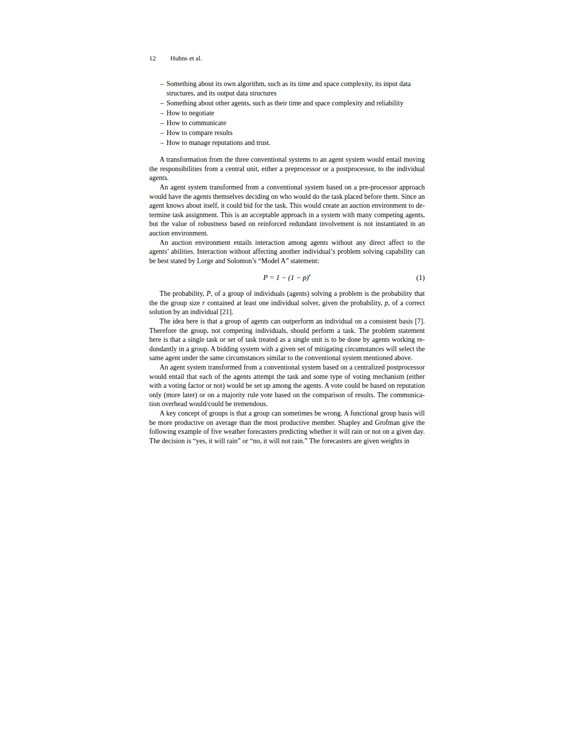12 Huhns et al.
Something about its own algorithm, such as its time and space complexity, its input data structures, and its output data structures
Something about other agents, such as their time and space complexity and reliability
How to negotiate
How to communicate
How to compare results
How to manage reputations and trust.
A transformation from the three conventional systems to an agent system would entail moving the responsibilities from a central unit, either a preprocessor or a postprocessor, to the individual agents.
An agent system transformed from a conventional system based on a pre-processor approach would have the agents themselves deciding on who would do the task placed before them. Since an agent knows about itself, it could bid for the task. This would create an auction environment to determine task assignment. This is an acceptable approach in a system with many competing agents, but the value of robustness based on reinforced redundant involvement is not instantiated in an auction environment.
An auction environment entails interaction among agents without any direct affect to the agents’ abilities. Interaction without affecting another individual’s problem solving capability can be best stated by Lorge and Solomon’s “Model A” statement:
P = 1 − (1 − p)r (1)
The probability, P, of a group of individuals (agents) solving a problem is the probability that the the group size r contained at least one individual solver, given the probability, p, of a correct solution by an individual [21].
The idea here is that a group of agents can outperform an individual on a consistent basis [7]. Therefore the group, not competing individuals, should perform a task. The problem statement here is that a single task or set of task treated as a single unit is to be done by agents working redundantly in a group. A bidding system with a given set of mitigating circumstances will select the same agent under the same circumstances similar to the conventional system mentioned above.
An agent system transformed from a conventional system based on a centralized postprocessor would entail that each of the agents attempt the task and some type of voting mechanism (either with a voting factor or not) would be set up among the agents. A vote could be based on reputation only (more later) or on a majority rule vote based on the comparison of results. The communication overhead would/could be tremendous.
A key concept of groups is that a group can sometimes be wrong. A functional group basis will be more productive on average than the most productive member. Shapley and Grofman give the following example of five weather forecasters predicting whether it will rain or not on a given day. The decision is “yes, it will rain” or “no, it will not rain.” The forecasters are given weights in